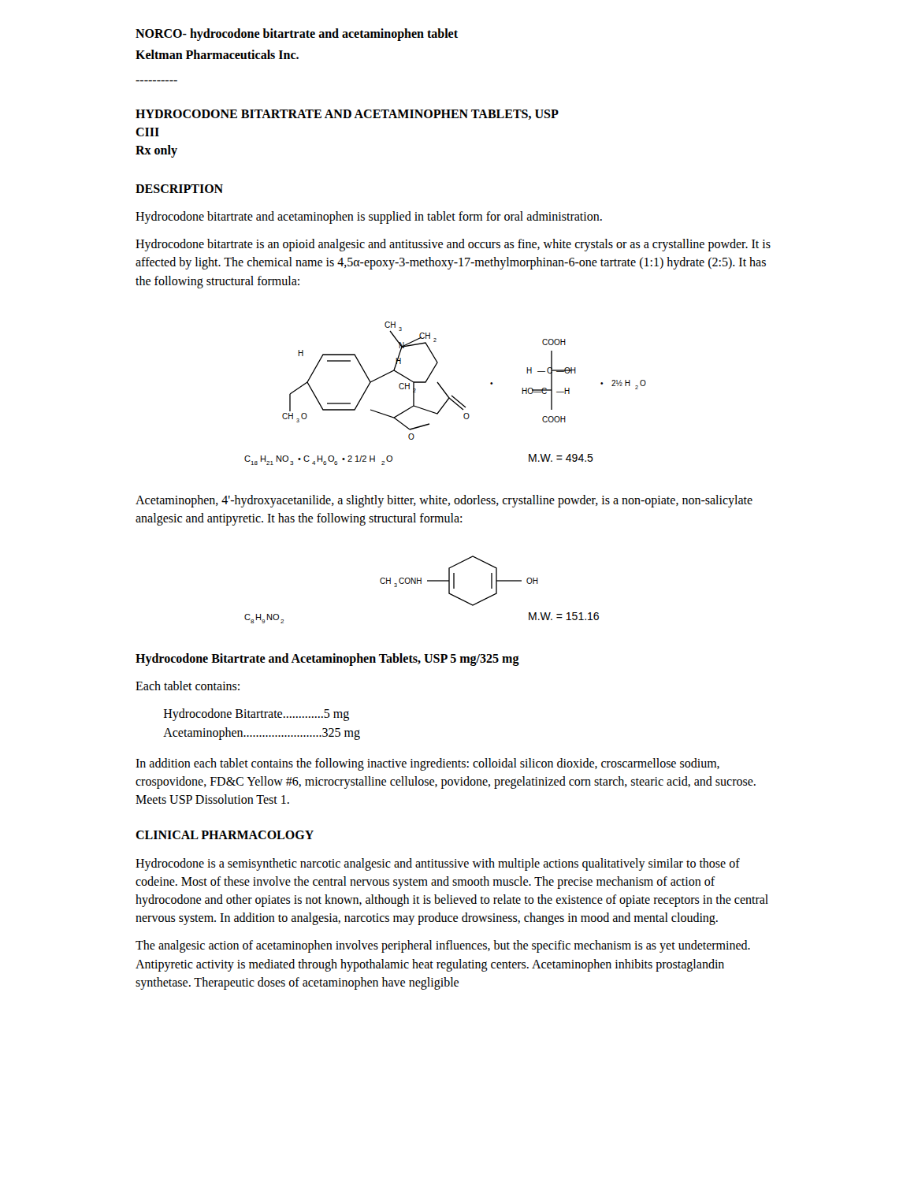NORCO- hydrocodone bitartrate and acetaminophen tablet
Keltman Pharmaceuticals Inc.
----------
HYDROCODONE BITARTRATE AND ACETAMINOPHEN TABLETS, USP
CIII
Rx only
DESCRIPTION
Hydrocodone bitartrate and acetaminophen is supplied in tablet form for oral administration.
Hydrocodone bitartrate is an opioid analgesic and antitussive and occurs as fine, white crystals or as a crystalline powder. It is affected by light. The chemical name is 4,5α-epoxy-3-methoxy-17-methylmorphinan-6-one tartrate (1:1) hydrate (2:5). It has the following structural formula:
CH3 N CH2 H H CH2 CH3O O O • COOH H — C —OH HO—C —H COOH • 2½ H2O C18H21NO3 • C4H6O6 • 2 1/2 H2O M.W. = 494.5
Acetaminophen, 4'-hydroxyacetanilide, a slightly bitter, white, odorless, crystalline powder, is a non-opiate, non-salicylate analgesic and antipyretic. It has the following structural formula:
CH3CONH OH C8H9NO2 M.W. = 151.16
Hydrocodone Bitartrate and Acetaminophen Tablets, USP 5 mg/325 mg
Each tablet contains:
Hydrocodone Bitartrate............. 5 mg
Acetaminophen......................... 325 mg
In addition each tablet contains the following inactive ingredients: colloidal silicon dioxide, croscarmellose sodium, crospovidone, FD&C Yellow #6, microcrystalline cellulose, povidone, pregelatinized corn starch, stearic acid, and sucrose. Meets USP Dissolution Test 1.
CLINICAL PHARMACOLOGY
Hydrocodone is a semisynthetic narcotic analgesic and antitussive with multiple actions qualitatively similar to those of codeine. Most of these involve the central nervous system and smooth muscle. The precise mechanism of action of hydrocodone and other opiates is not known, although it is believed to relate to the existence of opiate receptors in the central nervous system. In addition to analgesia, narcotics may produce drowsiness, changes in mood and mental clouding.
The analgesic action of acetaminophen involves peripheral influences, but the specific mechanism is as yet undetermined. Antipyretic activity is mediated through hypothalamic heat regulating centers. Acetaminophen inhibits prostaglandin synthetase. Therapeutic doses of acetaminophen have negligible